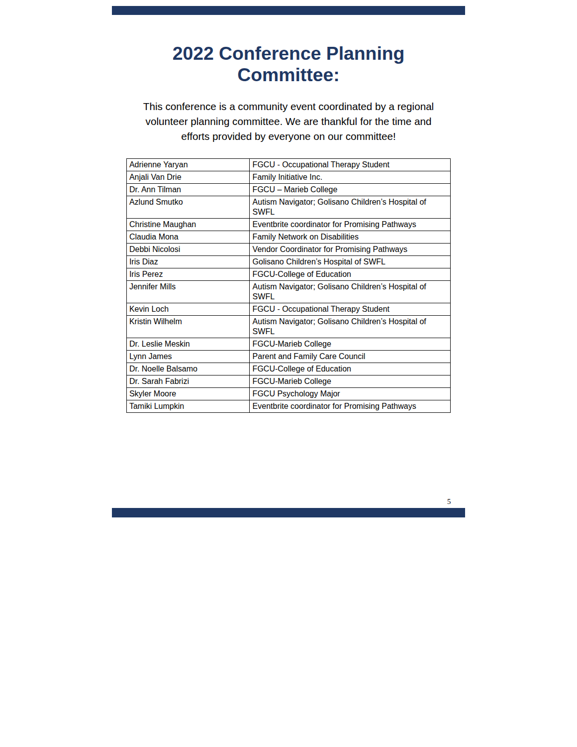2022 Conference Planning Committee:
This conference is a community event coordinated by a regional volunteer planning committee. We are thankful for the time and efforts provided by everyone on our committee!
| Adrienne Yaryan | FGCU - Occupational Therapy Student |
| Anjali Van Drie | Family Initiative Inc. |
| Dr. Ann Tilman | FGCU – Marieb College |
| Azlund Smutko | Autism Navigator; Golisano Children’s Hospital of SWFL |
| Christine Maughan | Eventbrite coordinator for Promising Pathways |
| Claudia Mona | Family Network on Disabilities |
| Debbi Nicolosi | Vendor Coordinator for Promising Pathways |
| Iris Diaz | Golisano Children’s Hospital of SWFL |
| Iris Perez | FGCU-College of Education |
| Jennifer Mills | Autism Navigator; Golisano Children’s Hospital of SWFL |
| Kevin Loch | FGCU - Occupational Therapy Student |
| Kristin Wilhelm | Autism Navigator; Golisano Children’s Hospital of SWFL |
| Dr. Leslie Meskin | FGCU-Marieb College |
| Lynn James | Parent and Family Care Council |
| Dr. Noelle Balsamo | FGCU-College of Education |
| Dr. Sarah Fabrizi | FGCU-Marieb College |
| Skyler Moore | FGCU Psychology Major |
| Tamiki Lumpkin | Eventbrite coordinator for Promising Pathways |
5